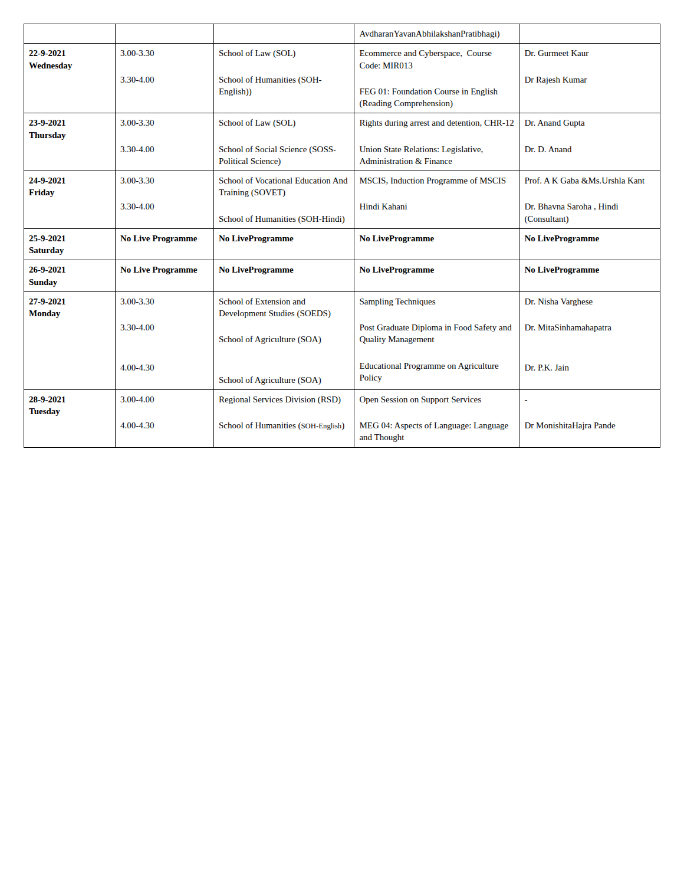| | | | AvdharanYavanAbhilakshanPratibhagi) | |
| 22-9-2021 Wednesday | 3.00-3.30 3.30-4.00 | School of Law (SOL) School of Humanities (SOH-English)) | Ecommerce and Cyberspace, Course Code: MIR013 FEG 01: Foundation Course in English (Reading Comprehension) | Dr. Gurmeet Kaur Dr Rajesh Kumar |
| 23-9-2021 Thursday | 3.00-3.30 3.30-4.00 | School of Law (SOL) School of Social Science (SOSS-Political Science) | Rights during arrest and detention, CHR-12 Union State Relations: Legislative, Administration & Finance | Dr. Anand Gupta Dr. D. Anand |
| 24-9-2021 Friday | 3.00-3.30 3.30-4.00 | School of Vocational Education And Training (SOVET) School of Humanities (SOH-Hindi) | MSCIS, Induction Programme of MSCIS Hindi Kahani | Prof. A K Gaba &Ms.Urshla Kant Dr. Bhavna Saroha , Hindi (Consultant) |
| 25-9-2021 Saturday | No Live Programme | No LiveProgramme | No LiveProgramme | No LiveProgramme |
| 26-9-2021 Sunday | No Live Programme | No LiveProgramme | No LiveProgramme | No LiveProgramme |
| 27-9-2021 Monday | 3.00-3.30 3.30-4.00 4.00-4.30 | School of Extension and Development Studies (SOEDS) School of Agriculture (SOA) School of Agriculture (SOA) | Sampling Techniques Post Graduate Diploma in Food Safety and Quality Management Educational Programme on Agriculture Policy | Dr. Nisha Varghese Dr. MitaSinhamahapatra Dr. P.K. Jain |
| 28-9-2021 Tuesday | 3.00-4.00 4.00-4.30 | Regional Services Division (RSD) School of Humanities ( SOH-English ) | Open Session on Support Services MEG 04: Aspects of Language: Language and Thought | - Dr MonishitaHajra Pande |